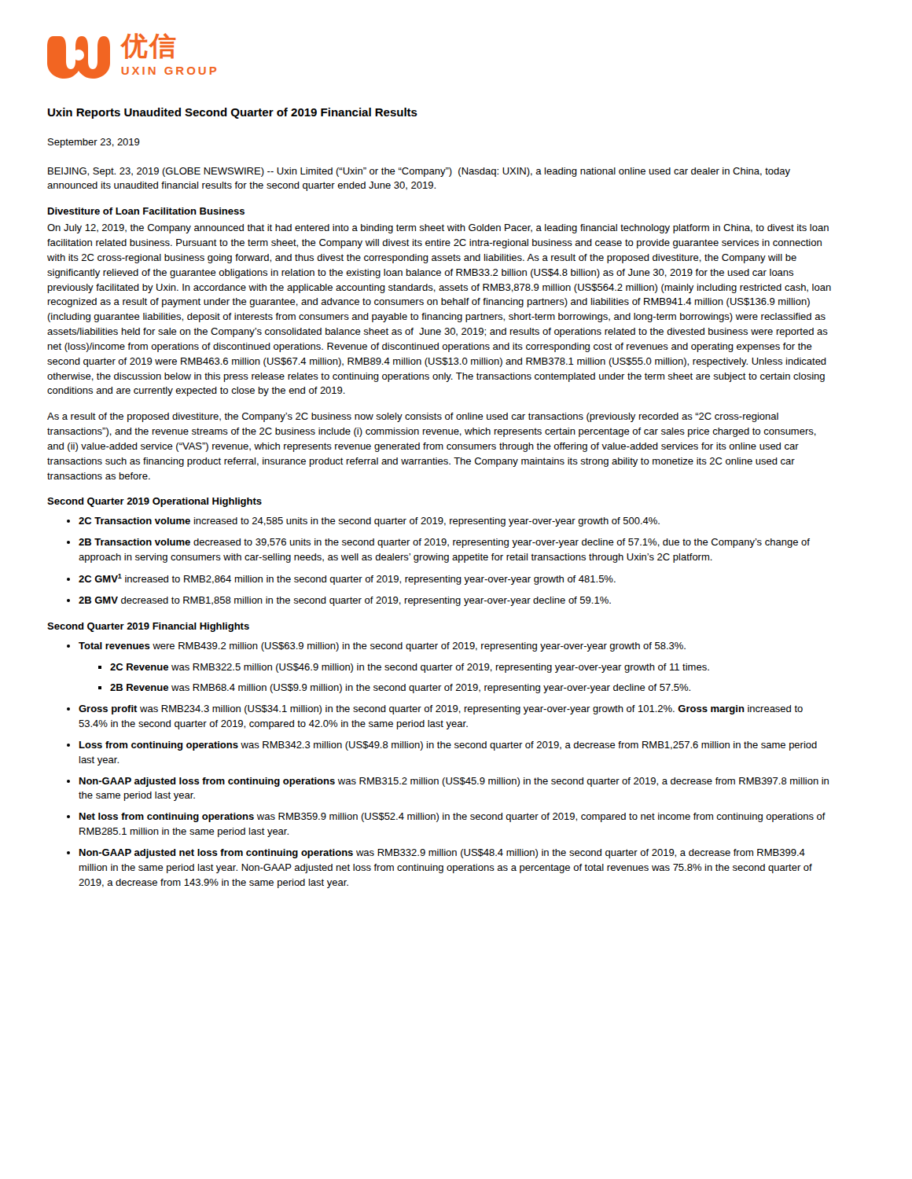优信
UXIN GROUP
Uxin Reports Unaudited Second Quarter of 2019 Financial Results
September 23, 2019
BEIJING, Sept. 23, 2019 (GLOBE NEWSWIRE) -- Uxin Limited (“Uxin” or the “Company”) (Nasdaq: UXIN), a leading national online used car dealer in China, today announced its unaudited financial results for the second quarter ended June 30, 2019.
Divestiture of Loan Facilitation Business
On July 12, 2019, the Company announced that it had entered into a binding term sheet with Golden Pacer, a leading financial technology platform in China, to divest its loan facilitation related business. Pursuant to the term sheet, the Company will divest its entire 2C intra-regional business and cease to provide guarantee services in connection with its 2C cross-regional business going forward, and thus divest the corresponding assets and liabilities. As a result of the proposed divestiture, the Company will be significantly relieved of the guarantee obligations in relation to the existing loan balance of RMB33.2 billion (US$4.8 billion) as of June 30, 2019 for the used car loans previously facilitated by Uxin. In accordance with the applicable accounting standards, assets of RMB3,878.9 million (US$564.2 million) (mainly including restricted cash, loan recognized as a result of payment under the guarantee, and advance to consumers on behalf of financing partners) and liabilities of RMB941.4 million (US$136.9 million) (including guarantee liabilities, deposit of interests from consumers and payable to financing partners, short-term borrowings, and long-term borrowings) were reclassified as assets/liabilities held for sale on the Company’s consolidated balance sheet as of June 30, 2019; and results of operations related to the divested business were reported as net (loss)/income from operations of discontinued operations. Revenue of discontinued operations and its corresponding cost of revenues and operating expenses for the second quarter of 2019 were RMB463.6 million (US$67.4 million), RMB89.4 million (US$13.0 million) and RMB378.1 million (US$55.0 million), respectively. Unless indicated otherwise, the discussion below in this press release relates to continuing operations only. The transactions contemplated under the term sheet are subject to certain closing conditions and are currently expected to close by the end of 2019.
As a result of the proposed divestiture, the Company’s 2C business now solely consists of online used car transactions (previously recorded as “2C cross-regional transactions”), and the revenue streams of the 2C business include (i) commission revenue, which represents certain percentage of car sales price charged to consumers, and (ii) value-added service (“VAS”) revenue, which represents revenue generated from consumers through the offering of value-added services for its online used car transactions such as financing product referral, insurance product referral and warranties. The Company maintains its strong ability to monetize its 2C online used car transactions as before.
Second Quarter 2019 Operational Highlights
2C Transaction volume increased to 24,585 units in the second quarter of 2019, representing year-over-year growth of 500.4%.
2B Transaction volume decreased to 39,576 units in the second quarter of 2019, representing year-over-year decline of 57.1%, due to the Company’s change of approach in serving consumers with car-selling needs, as well as dealers’ growing appetite for retail transactions through Uxin’s 2C platform.
2C GMV1 increased to RMB2,864 million in the second quarter of 2019, representing year-over-year growth of 481.5%.
2B GMV decreased to RMB1,858 million in the second quarter of 2019, representing year-over-year decline of 59.1%.
Second Quarter 2019 Financial Highlights
Total revenues were RMB439.2 million (US$63.9 million) in the second quarter of 2019, representing year-over-year growth of 58.3%.
2C Revenue was RMB322.5 million (US$46.9 million) in the second quarter of 2019, representing year-over-year growth of 11 times.
2B Revenue was RMB68.4 million (US$9.9 million) in the second quarter of 2019, representing year-over-year decline of 57.5%.
Gross profit was RMB234.3 million (US$34.1 million) in the second quarter of 2019, representing year-over-year growth of 101.2%. Gross margin increased to 53.4% in the second quarter of 2019, compared to 42.0% in the same period last year.
Loss from continuing operations was RMB342.3 million (US$49.8 million) in the second quarter of 2019, a decrease from RMB1,257.6 million in the same period last year.
Non-GAAP adjusted loss from continuing operations was RMB315.2 million (US$45.9 million) in the second quarter of 2019, a decrease from RMB397.8 million in the same period last year.
Net loss from continuing operations was RMB359.9 million (US$52.4 million) in the second quarter of 2019, compared to net income from continuing operations of RMB285.1 million in the same period last year.
Non-GAAP adjusted net loss from continuing operations was RMB332.9 million (US$48.4 million) in the second quarter of 2019, a decrease from RMB399.4 million in the same period last year. Non-GAAP adjusted net loss from continuing operations as a percentage of total revenues was 75.8% in the second quarter of 2019, a decrease from 143.9% in the same period last year.